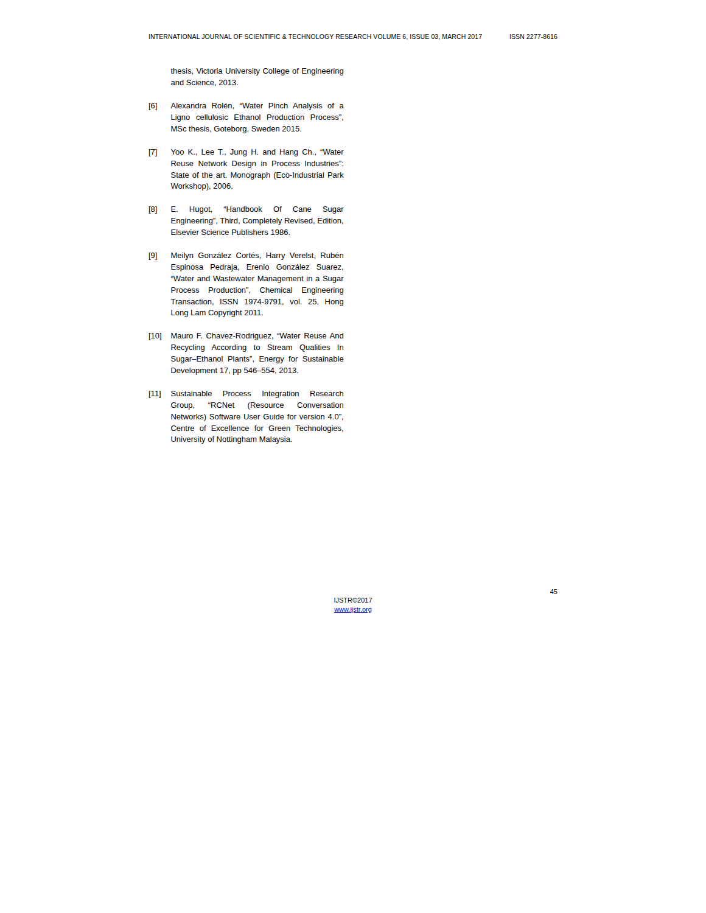International Journal of Scientific & Technology Research Volume 6, Issue 03, March 2017 ISSN 2277-8616
thesis, Victoria University College of Engineering and Science, 2013.
[6] Alexandra Rolén, “Water Pinch Analysis of a Ligno cellulosic Ethanol Production Process”, MSc thesis, Goteborg, Sweden 2015.
[7] Yoo K., Lee T., Jung H. and Hang Ch., “Water Reuse Network Design in Process Industries”: State of the art. Monograph (Eco-Industrial Park Workshop), 2006.
[8] E. Hugot, “Handbook Of Cane Sugar Engineering”, Third, Completely Revised, Edition, Elsevier Science Publishers 1986.
[9] Meilyn González Cortés, Harry Verelst, Rubén Espinosa Pedraja, Erenio González Suarez, “Water and Wastewater Management in a Sugar Process Production”, Chemical Engineering Transaction, ISSN 1974-9791, vol. 25, Hong Long Lam Copyright 2011.
[10] Mauro F. Chavez-Rodriguez, “Water Reuse And Recycling According to Stream Qualities In Sugar–Ethanol Plants”, Energy for Sustainable Development 17, pp 546–554, 2013.
[11] Sustainable Process Integration Research Group, “RCNet (Resource Conversation Networks) Software User Guide for version 4.0”, Centre of Excellence for Green Technologies, University of Nottingham Malaysia.
45
IJSTR©2017
www.ijstr.org